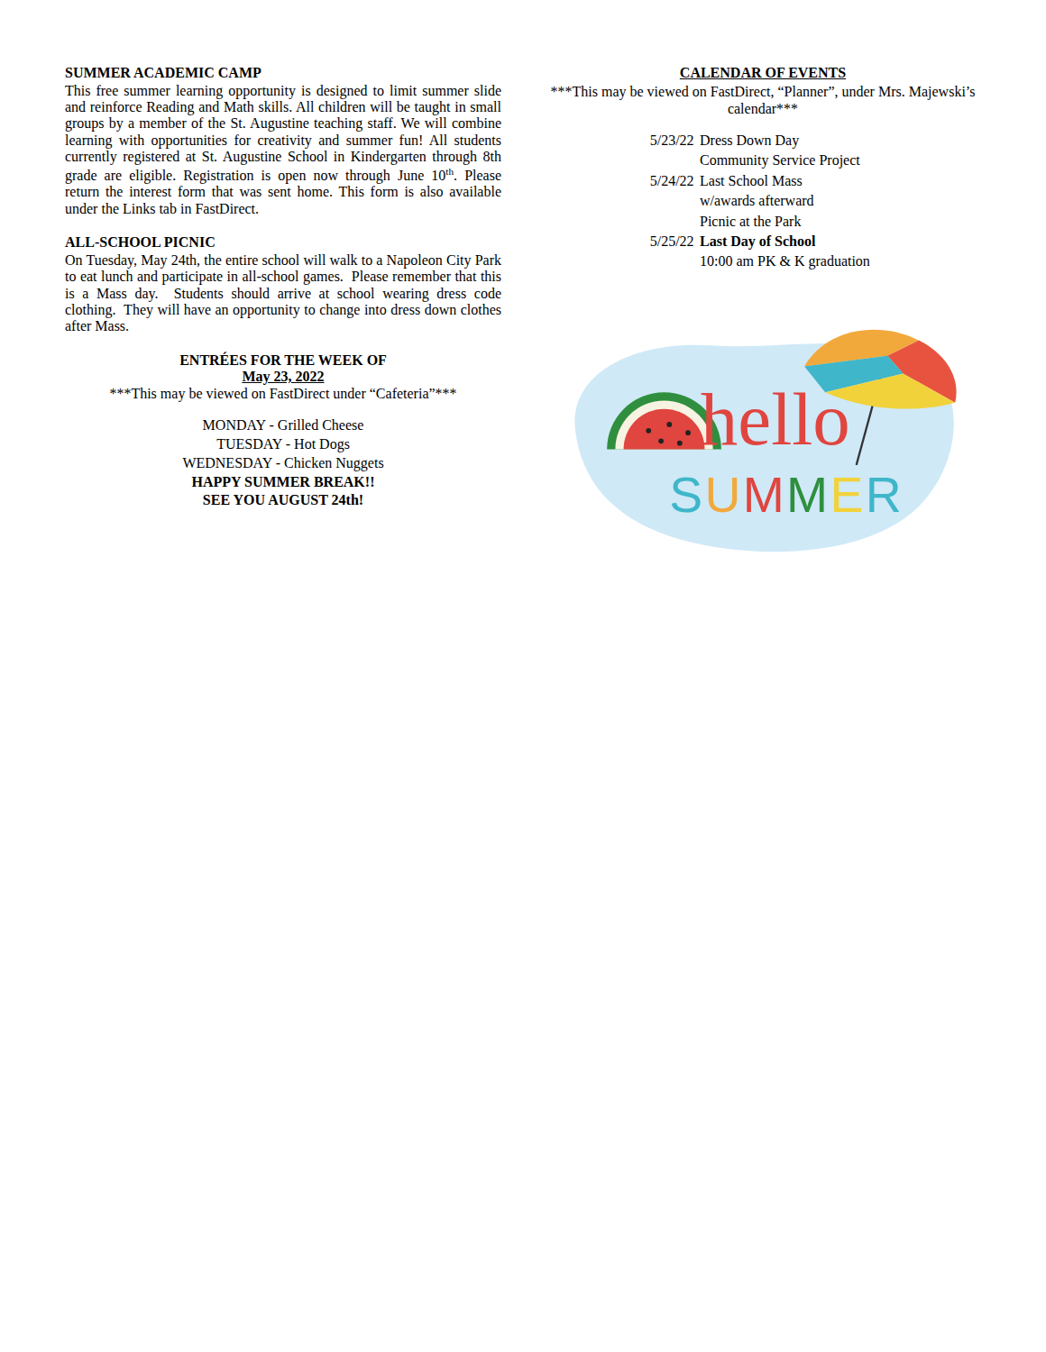Summer Academic Camp
This free summer learning opportunity is designed to limit summer slide and reinforce Reading and Math skills. All children will be taught in small groups by a member of the St. Augustine teaching staff. We will combine learning with opportunities for creativity and summer fun! All students currently registered at St. Augustine School in Kindergarten through 8th grade are eligible. Registration is open now through June 10th. Please return the interest form that was sent home. This form is also available under the Links tab in FastDirect.
All-School Picnic
On Tuesday, May 24th, the entire school will walk to a Napoleon City Park to eat lunch and participate in all-school games. Please remember that this is a Mass day. Students should arrive at school wearing dress code clothing. They will have an opportunity to change into dress down clothes after Mass.
ENTRÉES FOR THE WEEK OF
May 23, 2022
***This may be viewed on FastDirect under “Cafeteria”***
MONDAY - Grilled Cheese
TUESDAY - Hot Dogs
WEDNESDAY - Chicken Nuggets
HAPPY SUMMER BREAK!!
SEE YOU AUGUST 24th!
Calendar of Events
***This may be viewed on FastDirect, “Planner”, under Mrs. Majewski’s calendar***
| 5/23/22 | Dress Down Day |
| | Community Service Project |
| 5/24/22 | Last School Mass |
| | w/awards afterward |
| | Picnic at the Park |
| 5/25/22 | Last Day of School |
| | 10:00 am PK & K graduation |
Hello Summer hello SUMMER